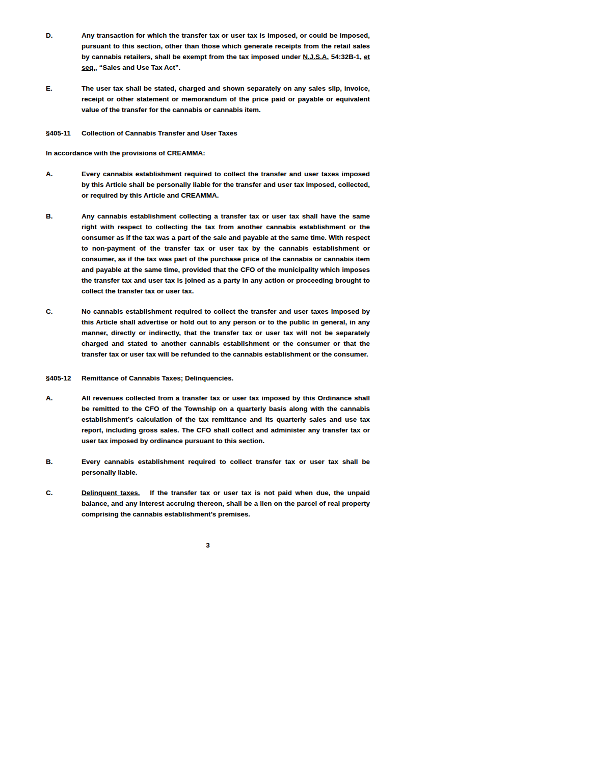D.
Any transaction for which the transfer tax or user tax is imposed, or could be imposed, pursuant to this section, other than those which generate receipts from the retail sales by cannabis retailers, shall be exempt from the tax imposed under N.J.S.A. 54:32B-1, et seq., “Sales and Use Tax Act”.
E.
The user tax shall be stated, charged and shown separately on any sales slip, invoice, receipt or other statement or memorandum of the price paid or payable or equivalent value of the transfer for the cannabis or cannabis item.
§405-11 Collection of Cannabis Transfer and User Taxes
In accordance with the provisions of CREAMMA:
A.
Every cannabis establishment required to collect the transfer and user taxes imposed by this Article shall be personally liable for the transfer and user tax imposed, collected, or required by this Article and CREAMMA.
B.
Any cannabis establishment collecting a transfer tax or user tax shall have the same right with respect to collecting the tax from another cannabis establishment or the consumer as if the tax was a part of the sale and payable at the same time. With respect to non-payment of the transfer tax or user tax by the cannabis establishment or consumer, as if the tax was part of the purchase price of the cannabis or cannabis item and payable at the same time, provided that the CFO of the municipality which imposes the transfer tax and user tax is joined as a party in any action or proceeding brought to collect the transfer tax or user tax.
C.
No cannabis establishment required to collect the transfer and user taxes imposed by this Article shall advertise or hold out to any person or to the public in general, in any manner, directly or indirectly, that the transfer tax or user tax will not be separately charged and stated to another cannabis establishment or the consumer or that the transfer tax or user tax will be refunded to the cannabis establishment or the consumer.
§405-12 Remittance of Cannabis Taxes; Delinquencies.
A.
All revenues collected from a transfer tax or user tax imposed by this Ordinance shall be remitted to the CFO of the Township on a quarterly basis along with the cannabis establishment’s calculation of the tax remittance and its quarterly sales and use tax report, including gross sales. The CFO shall collect and administer any transfer tax or user tax imposed by ordinance pursuant to this section.
B.
Every cannabis establishment required to collect transfer tax or user tax shall be personally liable.
C.
Delinquent taxes. If the transfer tax or user tax is not paid when due, the unpaid balance, and any interest accruing thereon, shall be a lien on the parcel of real property comprising the cannabis establishment’s premises.
3